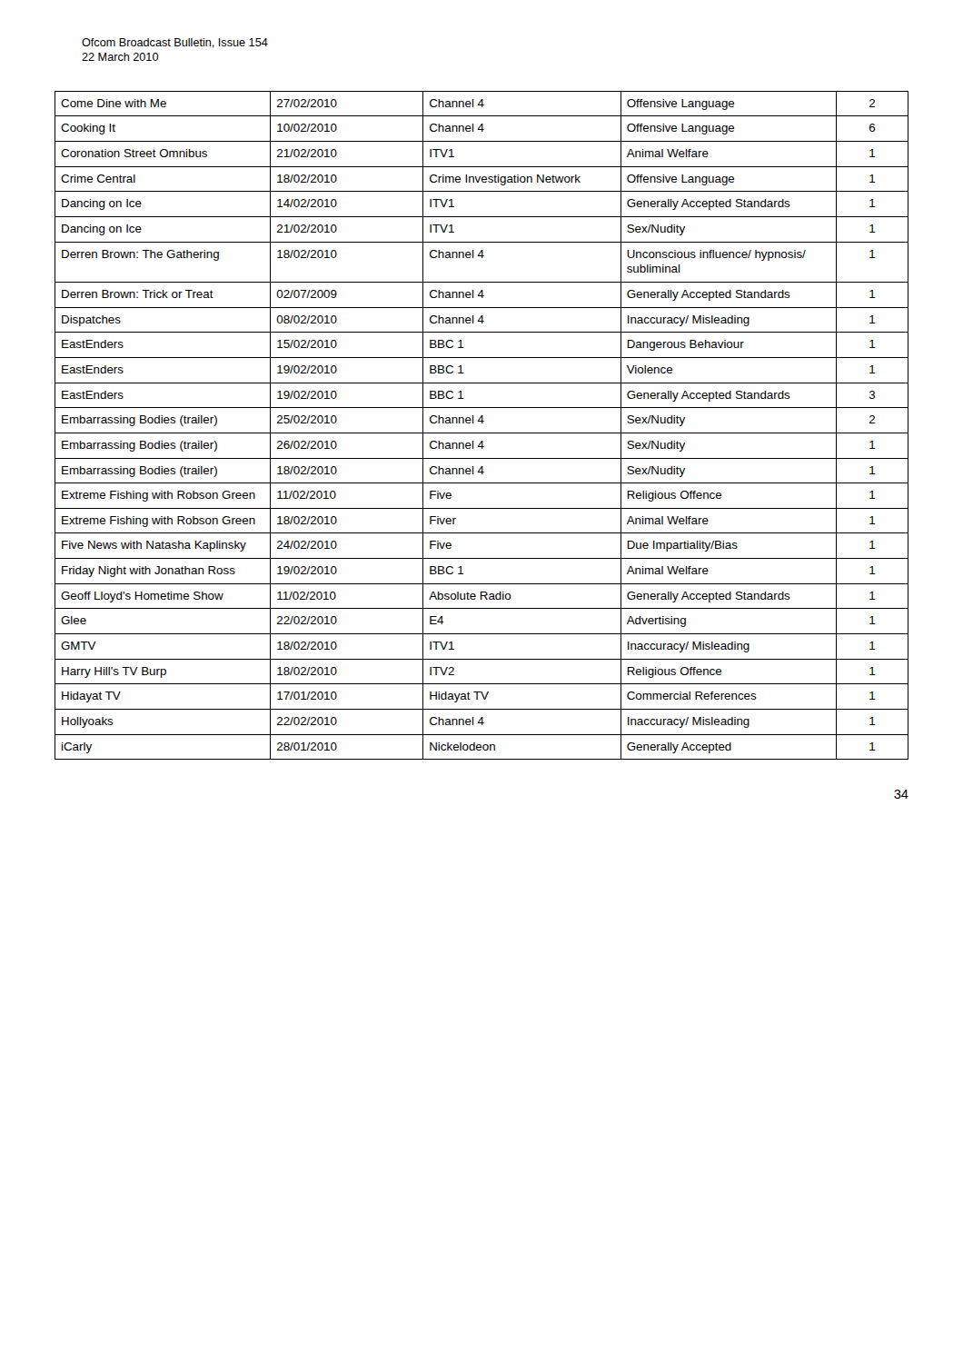Ofcom Broadcast Bulletin, Issue 154
22 March 2010
| Come Dine with Me | 27/02/2010 | Channel 4 | Offensive Language | 2 |
| Cooking It | 10/02/2010 | Channel 4 | Offensive Language | 6 |
| Coronation Street Omnibus | 21/02/2010 | ITV1 | Animal Welfare | 1 |
| Crime Central | 18/02/2010 | Crime Investigation Network | Offensive Language | 1 |
| Dancing on Ice | 14/02/2010 | ITV1 | Generally Accepted Standards | 1 |
| Dancing on Ice | 21/02/2010 | ITV1 | Sex/Nudity | 1 |
| Derren Brown: The Gathering | 18/02/2010 | Channel 4 | Unconscious influence/ hypnosis/ subliminal | 1 |
| Derren Brown: Trick or Treat | 02/07/2009 | Channel 4 | Generally Accepted Standards | 1 |
| Dispatches | 08/02/2010 | Channel 4 | Inaccuracy/ Misleading | 1 |
| EastEnders | 15/02/2010 | BBC 1 | Dangerous Behaviour | 1 |
| EastEnders | 19/02/2010 | BBC 1 | Violence | 1 |
| EastEnders | 19/02/2010 | BBC 1 | Generally Accepted Standards | 3 |
| Embarrassing Bodies (trailer) | 25/02/2010 | Channel 4 | Sex/Nudity | 2 |
| Embarrassing Bodies (trailer) | 26/02/2010 | Channel 4 | Sex/Nudity | 1 |
| Embarrassing Bodies (trailer) | 18/02/2010 | Channel 4 | Sex/Nudity | 1 |
| Extreme Fishing with Robson Green | 11/02/2010 | Five | Religious Offence | 1 |
| Extreme Fishing with Robson Green | 18/02/2010 | Fiver | Animal Welfare | 1 |
| Five News with Natasha Kaplinsky | 24/02/2010 | Five | Due Impartiality/Bias | 1 |
| Friday Night with Jonathan Ross | 19/02/2010 | BBC 1 | Animal Welfare | 1 |
| Geoff Lloyd's Hometime Show | 11/02/2010 | Absolute Radio | Generally Accepted Standards | 1 |
| Glee | 22/02/2010 | E4 | Advertising | 1 |
| GMTV | 18/02/2010 | ITV1 | Inaccuracy/ Misleading | 1 |
| Harry Hill's TV Burp | 18/02/2010 | ITV2 | Religious Offence | 1 |
| Hidayat TV | 17/01/2010 | Hidayat TV | Commercial References | 1 |
| Hollyoaks | 22/02/2010 | Channel 4 | Inaccuracy/ Misleading | 1 |
| iCarly | 28/01/2010 | Nickelodeon | Generally Accepted | 1 |
34